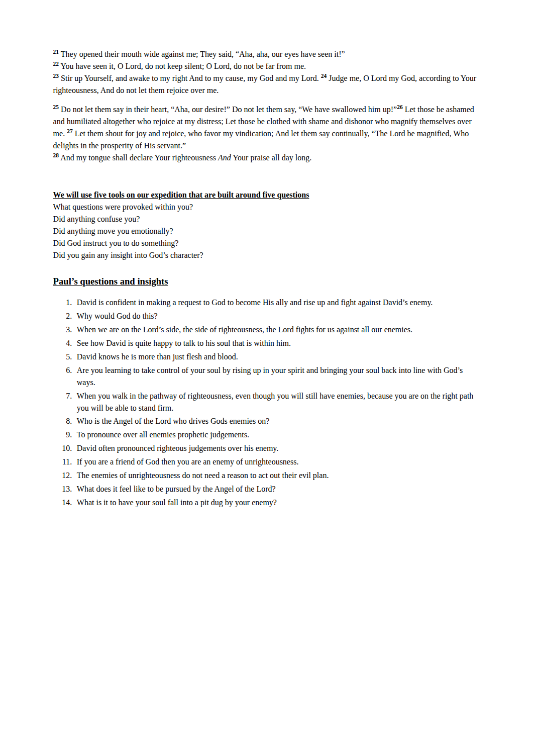21 They opened their mouth wide against me; They said, “Aha, aha, our eyes have seen it!”
22 You have seen it, O Lord, do not keep silent; O Lord, do not be far from me.
23 Stir up Yourself, and awake to my right And to my cause, my God and my Lord. 24 Judge me, O Lord my God, according to Your righteousness, And do not let them rejoice over me.
25 Do not let them say in their heart, “Aha, our desire!” Do not let them say, “We have swallowed him up!”26 Let those be ashamed and humiliated altogether who rejoice at my distress; Let those be clothed with shame and dishonor who magnify themselves over me. 27 Let them shout for joy and rejoice, who favor my vindication; And let them say continually, “The Lord be magnified, Who delights in the prosperity of His servant.”
28 And my tongue shall declare Your righteousness And Your praise all day long.
We will use five tools on our expedition that are built around five questions
What questions were provoked within you?
Did anything confuse you?
Did anything move you emotionally?
Did God instruct you to do something?
Did you gain any insight into God’s character?
Paul’s questions and insights
David is confident in making a request to God to become His ally and rise up and fight against David’s enemy.
Why would God do this?
When we are on the Lord’s side, the side of righteousness, the Lord fights for us against all our enemies.
See how David is quite happy to talk to his soul that is within him.
David knows he is more than just flesh and blood.
Are you learning to take control of your soul by rising up in your spirit and bringing your soul back into line with God’s ways.
When you walk in the pathway of righteousness, even though you will still have enemies, because you are on the right path you will be able to stand firm.
Who is the Angel of the Lord who drives Gods enemies on?
To pronounce over all enemies prophetic judgements.
David often pronounced righteous judgements over his enemy.
If you are a friend of God then you are an enemy of unrighteousness.
The enemies of unrighteousness do not need a reason to act out their evil plan.
What does it feel like to be pursued by the Angel of the Lord?
What is it to have your soul fall into a pit dug by your enemy?